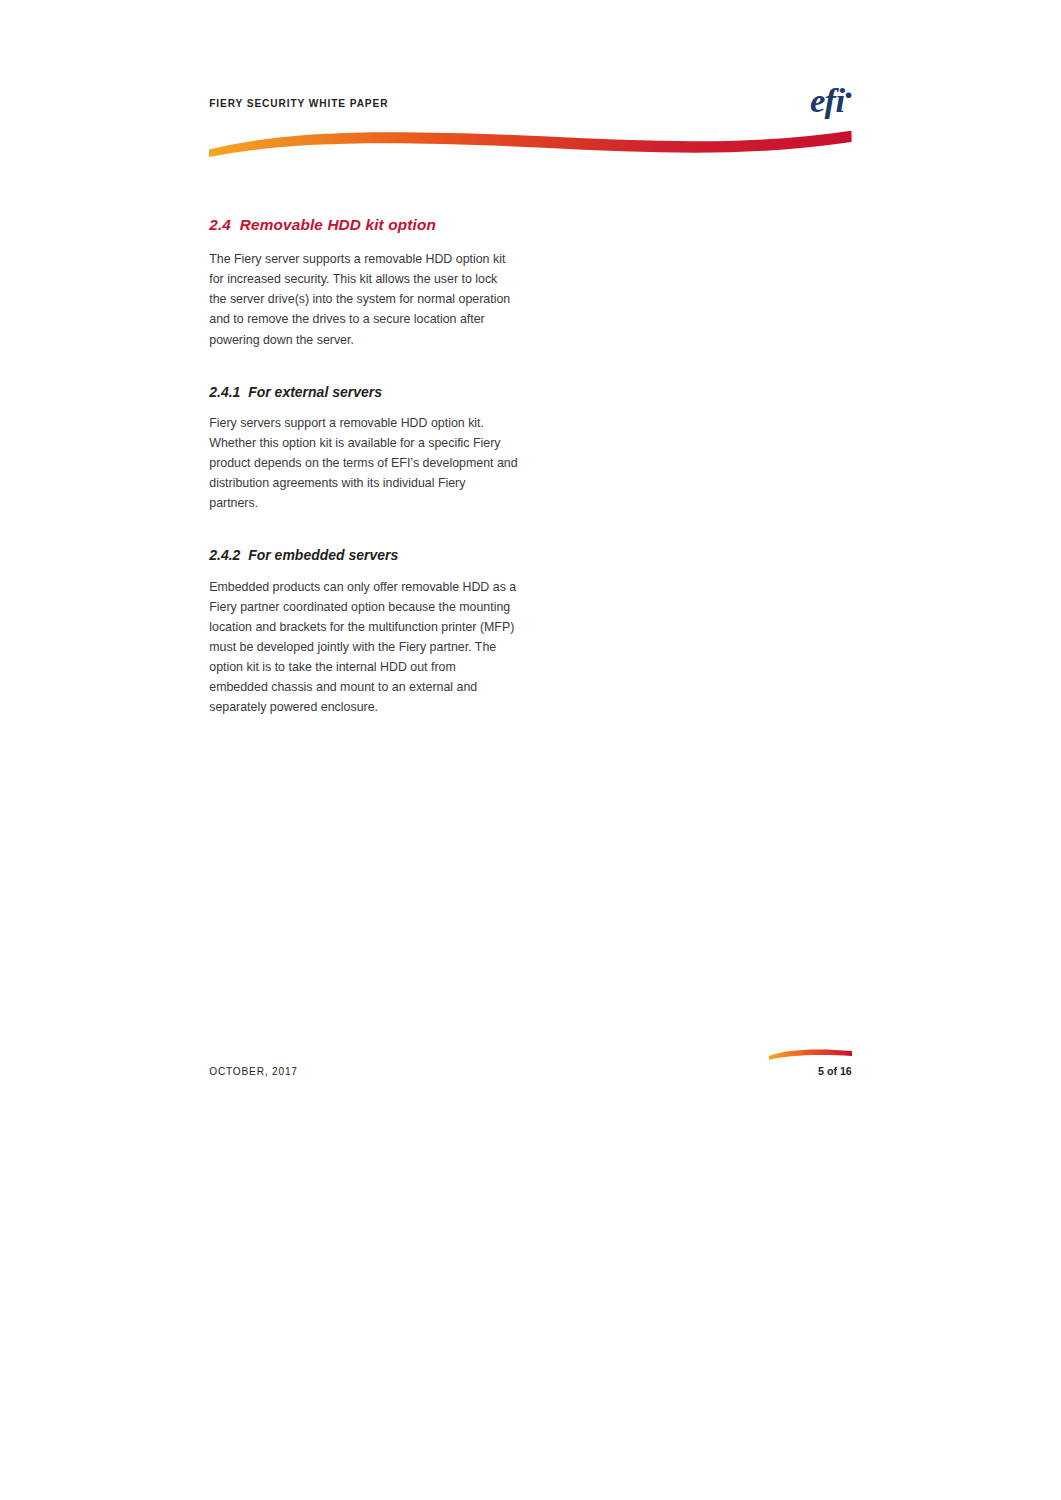Fiery Security White Paper
efi●
2.4 Removable HDD kit option
The Fiery server supports a removable HDD option kit for increased security. This kit allows the user to lock the server drive(s) into the system for normal operation and to remove the drives to a secure location after powering down the server.
2.4.1 For external servers
Fiery servers support a removable HDD option kit. Whether this option kit is available for a specific Fiery product depends on the terms of EFI’s development and distribution agreements with its individual Fiery partners.
2.4.2 For embedded servers
Embedded products can only offer removable HDD as a Fiery partner coordinated option because the mounting location and brackets for the multifunction printer (MFP) must be developed jointly with the Fiery partner. The option kit is to take the internal HDD out from embedded chassis and mount to an external and separately powered enclosure.
October, 2017
5 of 16